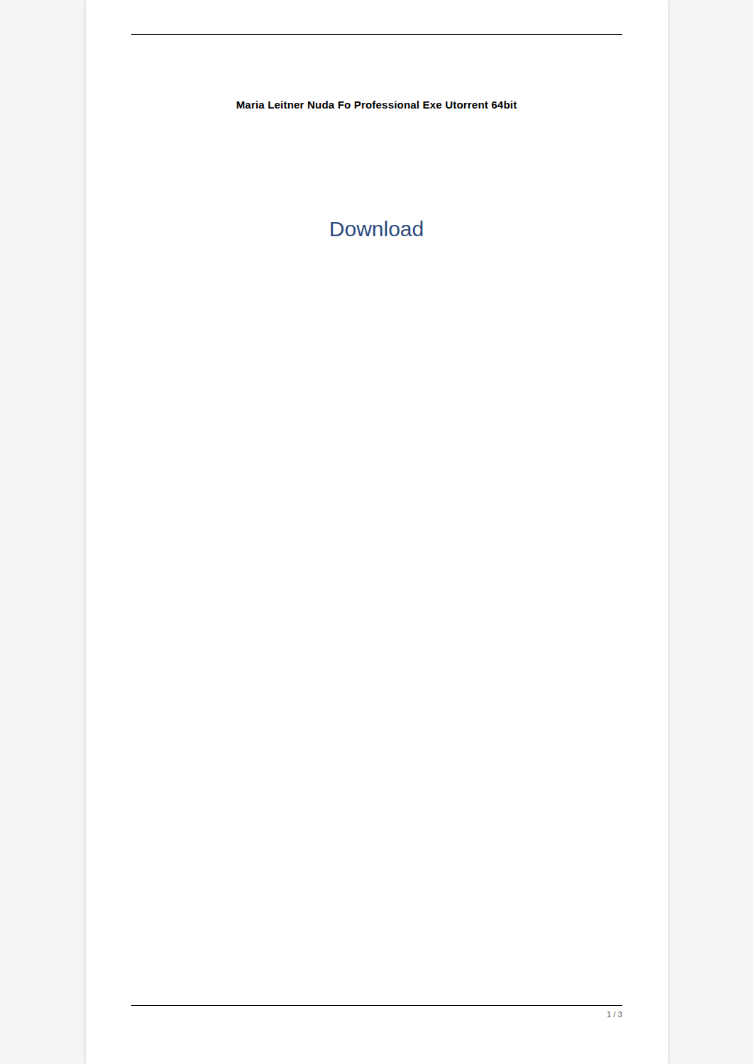Maria Leitner Nuda Fo Professional Exe Utorrent 64bit
Download
1 / 3